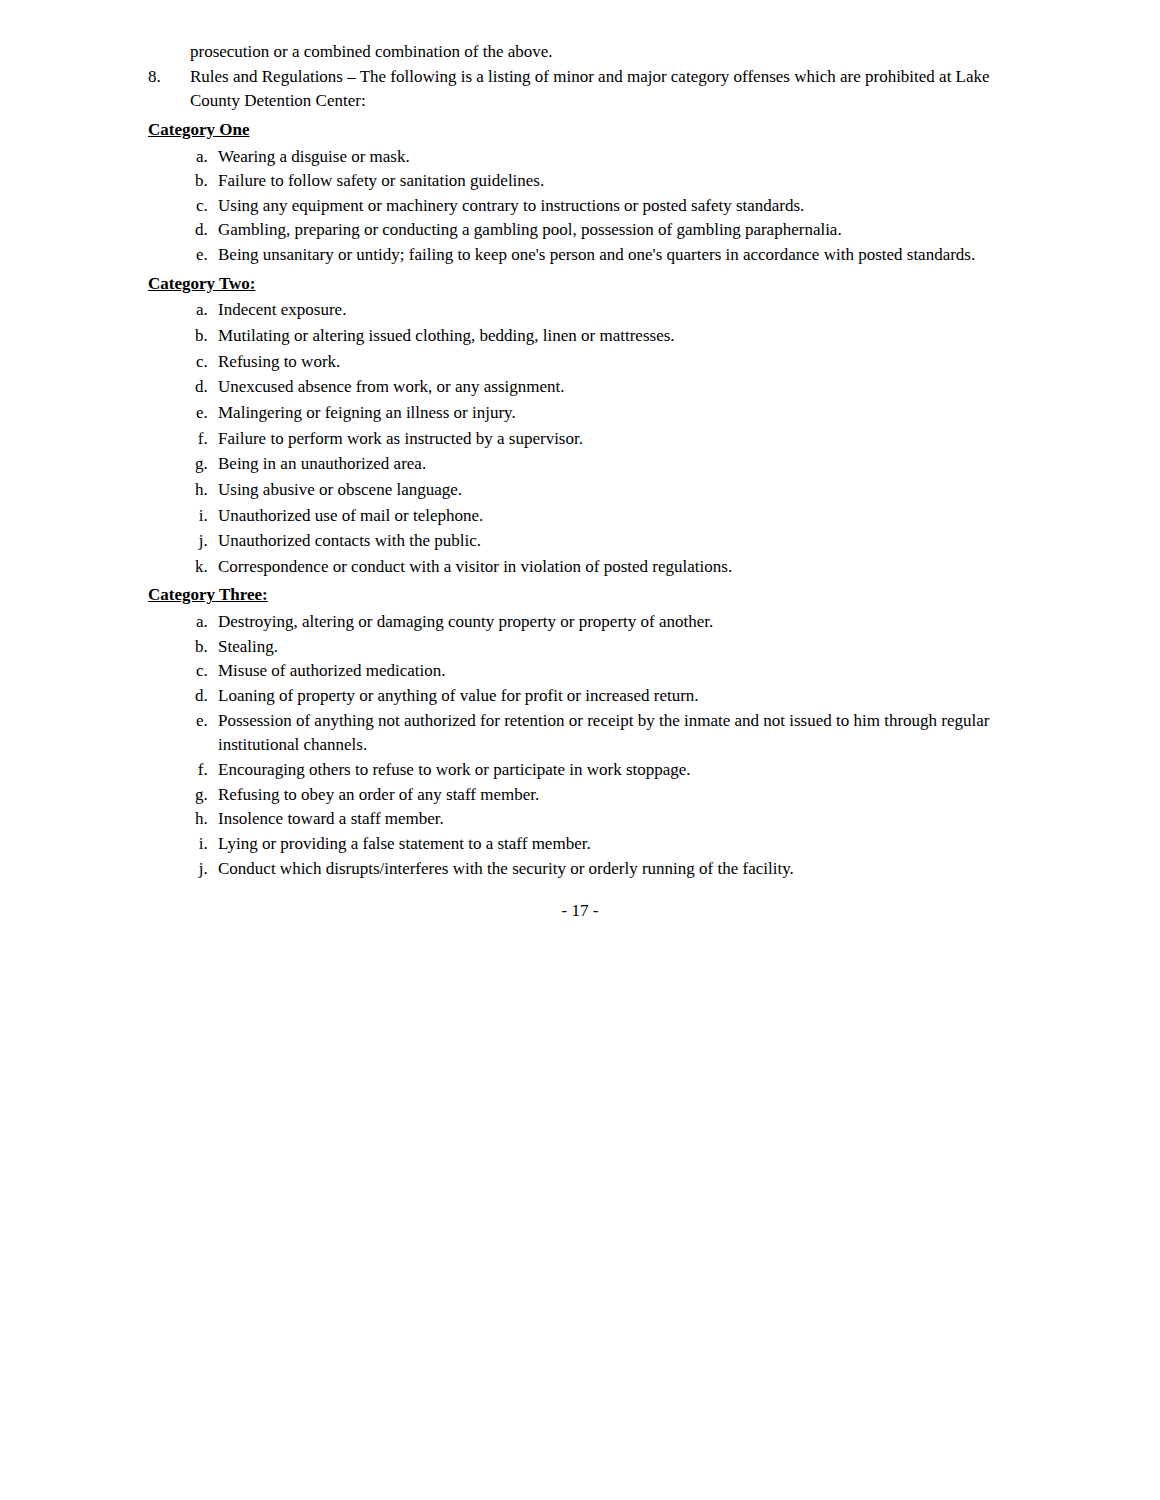prosecution or a combined combination of the above.
8. Rules and Regulations – The following is a listing of minor and major category offenses which are prohibited at Lake County Detention Center:
Category One
Wearing a disguise or mask.
Failure to follow safety or sanitation guidelines.
Using any equipment or machinery contrary to instructions or posted safety standards.
Gambling, preparing or conducting a gambling pool, possession of gambling paraphernalia.
Being unsanitary or untidy; failing to keep one's person and one's quarters in accordance with posted standards.
Category Two:
Indecent exposure.
Mutilating or altering issued clothing, bedding, linen or mattresses.
Refusing to work.
Unexcused absence from work, or any assignment.
Malingering or feigning an illness or injury.
Failure to perform work as instructed by a supervisor.
Being in an unauthorized area.
Using abusive or obscene language.
Unauthorized use of mail or telephone.
Unauthorized contacts with the public.
Correspondence or conduct with a visitor in violation of posted regulations.
Category Three:
Destroying, altering or damaging county property or property of another.
Stealing.
Misuse of authorized medication.
Loaning of property or anything of value for profit or increased return.
Possession of anything not authorized for retention or receipt by the inmate and not issued to him through regular institutional channels.
Encouraging others to refuse to work or participate in work stoppage.
Refusing to obey an order of any staff member.
Insolence toward a staff member.
Lying or providing a false statement to a staff member.
Conduct which disrupts/interferes with the security or orderly running of the facility.
- 17 -